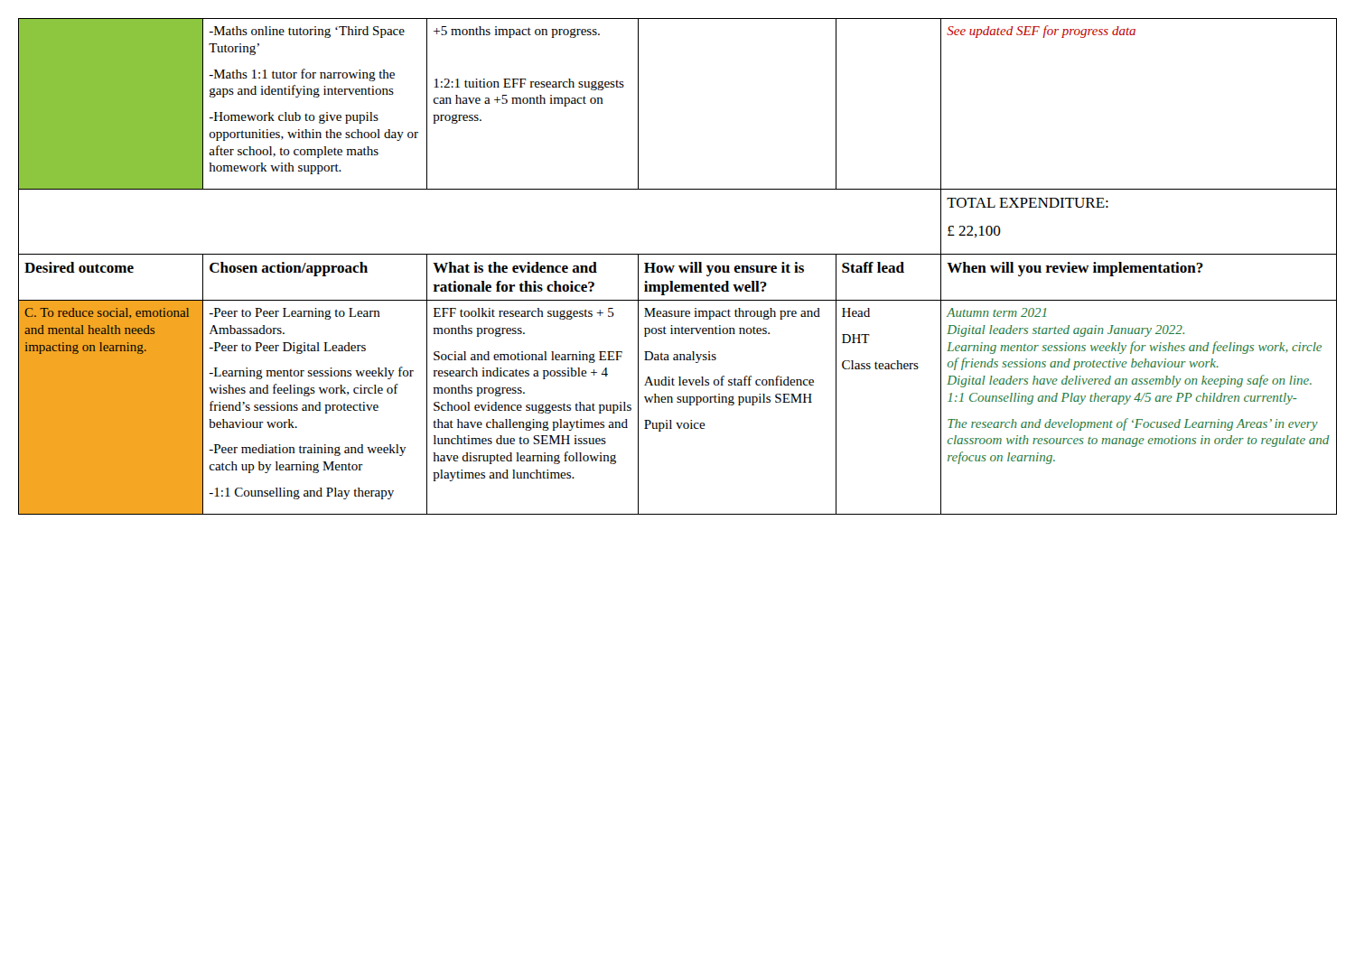| | -Maths online tutoring ‘Third Space Tutoring’ -Maths 1:1 tutor for narrowing the gaps and identifying interventions -Homework club to give pupils opportunities, within the school day or after school, to complete maths homework with support. | +5 months impact on progress. 1:2:1 tuition EFF research suggests can have a +5 month impact on progress. | | | See updated SEF for progress data |
| | TOTAL EXPENDITURE: £ 22,100 |
| Desired outcome | Chosen action/approach | What is the evidence and rationale for this choice? | How will you ensure it is implemented well? | Staff lead | When will you review implementation? |
| C. To reduce social, emotional and mental health needs impacting on learning. | -Peer to Peer Learning to Learn Ambassadors. -Peer to Peer Digital Leaders -Learning mentor sessions weekly for wishes and feelings work, circle of friend’s sessions and protective behaviour work. -Peer mediation training and weekly catch up by learning Mentor -1:1 Counselling and Play therapy | EFF toolkit research suggests + 5 months progress. Social and emotional learning EEF research indicates a possible + 4 months progress. School evidence suggests that pupils that have challenging playtimes and lunchtimes due to SEMH issues have disrupted learning following playtimes and lunchtimes. | Measure impact through pre and post intervention notes. Data analysis Audit levels of staff confidence when supporting pupils SEMH Pupil voice | Head DHT Class teachers | Autumn term 2021 Digital leaders started again January 2022. Learning mentor sessions weekly for wishes and feelings work, circle of friends sessions and protective behaviour work. Digital leaders have delivered an assembly on keeping safe on line. 1:1 Counselling and Play therapy 4/5 are PP children currently- The research and development of ‘Focused Learning Areas’ in every classroom with resources to manage emotions in order to regulate and refocus on learning. |